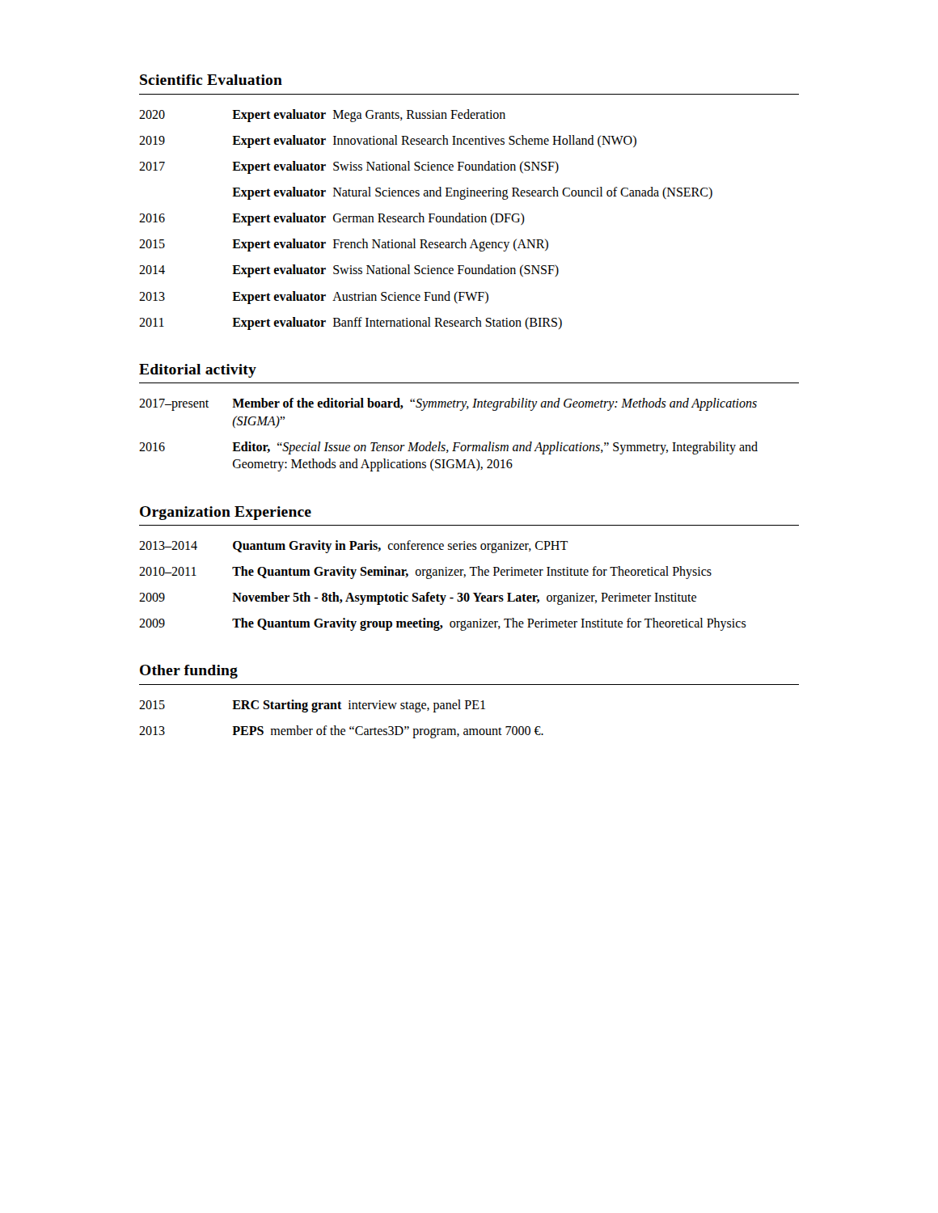Scientific Evaluation
| 2020 | Expert evaluator Mega Grants, Russian Federation |
| 2019 | Expert evaluator Innovational Research Incentives Scheme Holland (NWO) |
| 2017 | Expert evaluator Swiss National Science Foundation (SNSF) |
| | Expert evaluator Natural Sciences and Engineering Research Council of Canada (NSERC) |
| 2016 | Expert evaluator German Research Foundation (DFG) |
| 2015 | Expert evaluator French National Research Agency (ANR) |
| 2014 | Expert evaluator Swiss National Science Foundation (SNSF) |
| 2013 | Expert evaluator Austrian Science Fund (FWF) |
| 2011 | Expert evaluator Banff International Research Station (BIRS) |
Editorial activity
| 2017–present | Member of the editorial board, “ Symmetry, Integrability and Geometry: Methods and Applications (SIGMA) ” |
| 2016 | Editor, “ Special Issue on Tensor Models, Formalism and Applications ,” Symmetry, Integrability and Geometry: Methods and Applications (SIGMA), 2016 |
Organization Experience
| 2013–2014 | Quantum Gravity in Paris, conference series organizer, CPHT |
| 2010–2011 | The Quantum Gravity Seminar, organizer, The Perimeter Institute for Theoretical Physics |
| 2009 | November 5th - 8th, Asymptotic Safety - 30 Years Later, organizer, Perimeter Institute |
| 2009 | The Quantum Gravity group meeting, organizer, The Perimeter Institute for Theoretical Physics |
Other funding
| 2015 | ERC Starting grant interview stage, panel PE1 |
| 2013 | PEPS member of the “Cartes3D” program, amount 7000 €. |